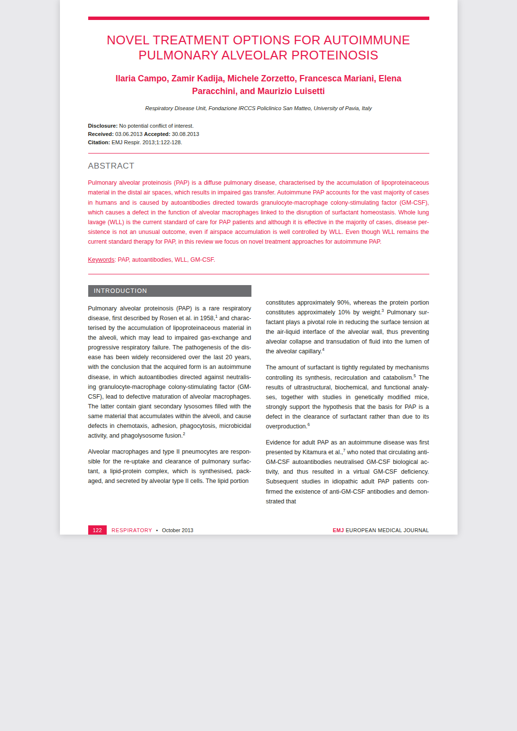Novel Treatment Options for Autoimmune
Pulmonary Alveolar Proteinosis
Ilaria Campo, Zamir Kadija, Michele Zorzetto, Francesca Mariani, Elena
Paracchini, and Maurizio Luisetti
Respiratory Disease Unit, Fondazione IRCCS Policlinico San Matteo, University of Pavia, Italy
Disclosure: No potential conflict of interest.
Received: 03.06.2013 Accepted: 30.08.2013
Citation: EMJ Respir. 2013;1:122-128.
Abstract
Pulmonary alveolar proteinosis (PAP) is a diffuse pulmonary disease, characterised by the accumulation of lipoproteinaceous material in the distal air spaces, which results in impaired gas transfer. Autoimmune PAP accounts for the vast majority of cases in humans and is caused by autoantibodies directed towards granulocyte-macrophage colony-stimulating factor (GM-CSF), which causes a defect in the function of alveolar macrophages linked to the disruption of surfactant homeostasis. Whole lung lavage (WLL) is the current standard of care for PAP patients and although it is effective in the majority of cases, disease persistence is not an unusual outcome, even if airspace accumulation is well controlled by WLL. Even though WLL remains the current standard therapy for PAP, in this review we focus on novel treatment approaches for autoimmune PAP.
Keywords: PAP, autoantibodies, WLL, GM-CSF.
Introduction
Pulmonary alveolar proteinosis (PAP) is a rare respiratory disease, first described by Rosen et al. in 1958,1 and characterised by the accumulation of lipoproteinaceous material in the alveoli, which may lead to impaired gas-exchange and progressive respiratory failure. The pathogenesis of the disease has been widely reconsidered over the last 20 years, with the conclusion that the acquired form is an autoimmune disease, in which autoantibodies directed against neutralising granulocyte-macrophage colony-stimulating factor (GM-CSF), lead to defective maturation of alveolar macrophages. The latter contain giant secondary lysosomes filled with the same material that accumulates within the alveoli, and cause defects in chemotaxis, adhesion, phagocytosis, microbicidal activity, and phagolysosome fusion.2
Alveolar macrophages and type II pneumocytes are responsible for the re-uptake and clearance of pulmonary surfactant, a lipid-protein complex, which is synthesised, packaged, and secreted by alveolar type II cells. The lipid portion
constitutes approximately 90%, whereas the protein portion constitutes approximately 10% by weight.3 Pulmonary surfactant plays a pivotal role in reducing the surface tension at the air-liquid interface of the alveolar wall, thus preventing alveolar collapse and transudation of fluid into the lumen of the alveolar capillary.4
The amount of surfactant is tightly regulated by mechanisms controlling its synthesis, recirculation and catabolism.5 The results of ultrastructural, biochemical, and functional analyses, together with studies in genetically modified mice, strongly support the hypothesis that the basis for PAP is a defect in the clearance of surfactant rather than due to its overproduction.6
Evidence for adult PAP as an autoimmune disease was first presented by Kitamura et al.,7 who noted that circulating anti-GM-CSF autoantibodies neutralised GM-CSF biological activity, and thus resulted in a virtual GM-CSF deficiency. Subsequent studies in idiopathic adult PAP patients confirmed the existence of anti-GM-CSF antibodies and demonstrated that
122 Respiratory • October 2013 EMJ European Medical Journal